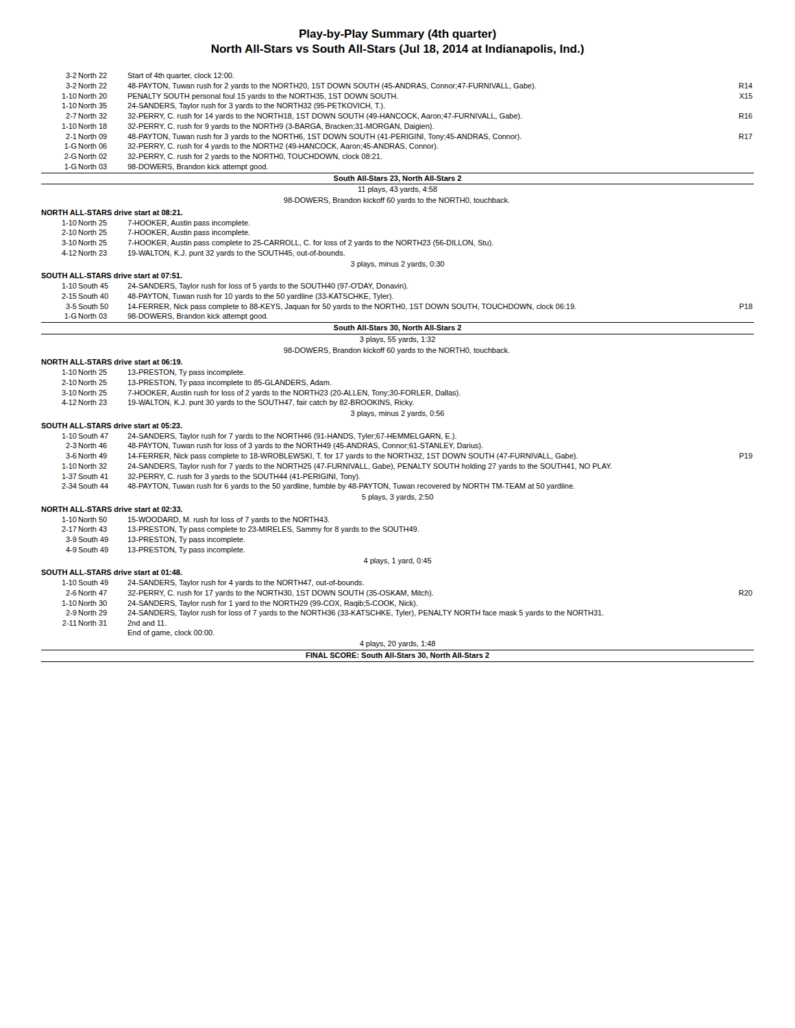Play-by-Play Summary (4th quarter)
North All-Stars vs South All-Stars (Jul 18, 2014 at Indianapolis, Ind.)
| 3-2 | North 22 | Start of 4th quarter, clock 12:00. | |
| 3-2 | North 22 | 48-PAYTON, Tuwan rush for 2 yards to the NORTH20, 1ST DOWN SOUTH (45-ANDRAS, Connor;47-FURNIVALL, Gabe). | R14 |
| 1-10 | North 20 | PENALTY SOUTH personal foul 15 yards to the NORTH35, 1ST DOWN SOUTH. | X15 |
| 1-10 | North 35 | 24-SANDERS, Taylor rush for 3 yards to the NORTH32 (95-PETKOVICH, T.). | |
| 2-7 | North 32 | 32-PERRY, C. rush for 14 yards to the NORTH18, 1ST DOWN SOUTH (49-HANCOCK, Aaron;47-FURNIVALL, Gabe). | R16 |
| 1-10 | North 18 | 32-PERRY, C. rush for 9 yards to the NORTH9 (3-BARGA, Bracken;31-MORGAN, Daigien). | |
| 2-1 | North 09 | 48-PAYTON, Tuwan rush for 3 yards to the NORTH6, 1ST DOWN SOUTH (41-PERIGINI, Tony;45-ANDRAS, Connor). | R17 |
| 1-G | North 06 | 32-PERRY, C. rush for 4 yards to the NORTH2 (49-HANCOCK, Aaron;45-ANDRAS, Connor). | |
| 2-G | North 02 | 32-PERRY, C. rush for 2 yards to the NORTH0, TOUCHDOWN, clock 08:21. | |
| 1-G | North 03 | 98-DOWERS, Brandon kick attempt good. | |
| South All-Stars 23, North All-Stars 2 |
| 11 plays, 43 yards, 4:58 |
| 98-DOWERS, Brandon kickoff 60 yards to the NORTH0, touchback. |
| NORTH ALL-STARS drive start at 08:21. |
| 1-10 | North 25 | 7-HOOKER, Austin pass incomplete. | |
| 2-10 | North 25 | 7-HOOKER, Austin pass incomplete. | |
| 3-10 | North 25 | 7-HOOKER, Austin pass complete to 25-CARROLL, C. for loss of 2 yards to the NORTH23 (56-DILLON, Stu). | |
| 4-12 | North 23 | 19-WALTON, K.J. punt 32 yards to the SOUTH45, out-of-bounds. | |
| 3 plays, minus 2 yards, 0:30 |
| SOUTH ALL-STARS drive start at 07:51. |
| 1-10 | South 45 | 24-SANDERS, Taylor rush for loss of 5 yards to the SOUTH40 (97-O'DAY, Donavin). | |
| 2-15 | South 40 | 48-PAYTON, Tuwan rush for 10 yards to the 50 yardline (33-KATSCHKE, Tyler). | |
| 3-5 | South 50 | 14-FERRER, Nick pass complete to 88-KEYS, Jaquan for 50 yards to the NORTH0, 1ST DOWN SOUTH, TOUCHDOWN, clock 06:19. | P18 |
| 1-G | North 03 | 98-DOWERS, Brandon kick attempt good. | |
| South All-Stars 30, North All-Stars 2 |
| 3 plays, 55 yards, 1:32 |
| 98-DOWERS, Brandon kickoff 60 yards to the NORTH0, touchback. |
| NORTH ALL-STARS drive start at 06:19. |
| 1-10 | North 25 | 13-PRESTON, Ty pass incomplete. | |
| 2-10 | North 25 | 13-PRESTON, Ty pass incomplete to 85-GLANDERS, Adam. | |
| 3-10 | North 25 | 7-HOOKER, Austin rush for loss of 2 yards to the NORTH23 (20-ALLEN, Tony;30-FORLER, Dallas). | |
| 4-12 | North 23 | 19-WALTON, K.J. punt 30 yards to the SOUTH47, fair catch by 82-BROOKINS, Ricky. | |
| 3 plays, minus 2 yards, 0:56 |
| SOUTH ALL-STARS drive start at 05:23. |
| 1-10 | South 47 | 24-SANDERS, Taylor rush for 7 yards to the NORTH46 (91-HANDS, Tyler;67-HEMMELGARN, E.). | |
| 2-3 | North 46 | 48-PAYTON, Tuwan rush for loss of 3 yards to the NORTH49 (45-ANDRAS, Connor;61-STANLEY, Darius). | |
| 3-6 | North 49 | 14-FERRER, Nick pass complete to 18-WROBLEWSKI, T. for 17 yards to the NORTH32, 1ST DOWN SOUTH (47-FURNIVALL, Gabe). | P19 |
| 1-10 | North 32 | 24-SANDERS, Taylor rush for 7 yards to the NORTH25 (47-FURNIVALL, Gabe), PENALTY SOUTH holding 27 yards to the SOUTH41, NO PLAY. | |
| 1-37 | South 41 | 32-PERRY, C. rush for 3 yards to the SOUTH44 (41-PERIGINI, Tony). | |
| 2-34 | South 44 | 48-PAYTON, Tuwan rush for 6 yards to the 50 yardline, fumble by 48-PAYTON, Tuwan recovered by NORTH TM-TEAM at 50 yardline. | |
| 5 plays, 3 yards, 2:50 |
| NORTH ALL-STARS drive start at 02:33. |
| 1-10 | North 50 | 15-WOODARD, M. rush for loss of 7 yards to the NORTH43. | |
| 2-17 | North 43 | 13-PRESTON, Ty pass complete to 23-MIRELES, Sammy for 8 yards to the SOUTH49. | |
| 3-9 | South 49 | 13-PRESTON, Ty pass incomplete. | |
| 4-9 | South 49 | 13-PRESTON, Ty pass incomplete. | |
| 4 plays, 1 yard, 0:45 |
| SOUTH ALL-STARS drive start at 01:48. |
| 1-10 | South 49 | 24-SANDERS, Taylor rush for 4 yards to the NORTH47, out-of-bounds. | |
| 2-6 | North 47 | 32-PERRY, C. rush for 17 yards to the NORTH30, 1ST DOWN SOUTH (35-OSKAM, Mitch). | R20 |
| 1-10 | North 30 | 24-SANDERS, Taylor rush for 1 yard to the NORTH29 (99-COX, Raqib;5-COOK, Nick). | |
| 2-9 | North 29 | 24-SANDERS, Taylor rush for loss of 7 yards to the NORTH36 (33-KATSCHKE, Tyler), PENALTY NORTH face mask 5 yards to the NORTH31. | |
| 2-11 | North 31 | 2nd and 11. End of game, clock 00:00. | |
| 4 plays, 20 yards, 1:48 |
| FINAL SCORE: South All-Stars 30, North All-Stars 2 |